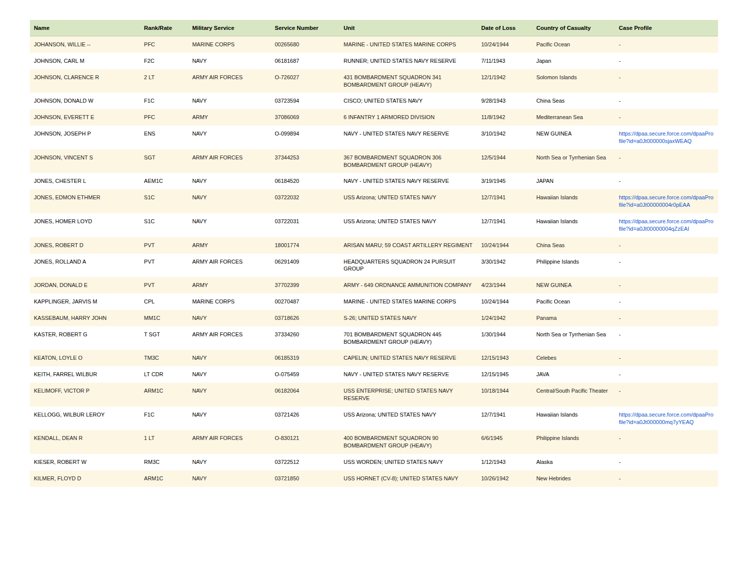| Name | Rank/Rate | Military Service | Service Number | Unit | Date of Loss | Country of Casualty | Case Profile |
| --- | --- | --- | --- | --- | --- | --- | --- |
| JOHANSON, WILLIE -- | PFC | MARINE CORPS | 00265680 | MARINE - UNITED STATES MARINE CORPS | 10/24/1944 | Pacific Ocean | - |
| JOHNSON, CARL M | F2C | NAVY | 06181687 | RUNNER; UNITED STATES NAVY RESERVE | 7/11/1943 | Japan | - |
| JOHNSON, CLARENCE R | 2 LT | ARMY AIR FORCES | O-726027 | 431 BOMBARDMENT SQUADRON 341 BOMBARDMENT GROUP (HEAVY) | 12/1/1942 | Solomon Islands | - |
| JOHNSON, DONALD W | F1C | NAVY | 03723594 | CISCO; UNITED STATES NAVY | 9/28/1943 | China Seas | - |
| JOHNSON, EVERETT E | PFC | ARMY | 37086069 | 6 INFANTRY 1 ARMORED DIVISION | 11/8/1942 | Mediterranean Sea | - |
| JOHNSON, JOSEPH P | ENS | NAVY | O-099894 | NAVY - UNITED STATES NAVY RESERVE | 3/10/1942 | NEW GUINEA | https://dpaa.secure.force.com/dpaaProfile?id=a0Jt000000sjaxWEAQ |
| JOHNSON, VINCENT S | SGT | ARMY AIR FORCES | 37344253 | 367 BOMBARDMENT SQUADRON 306 BOMBARDMENT GROUP (HEAVY) | 12/5/1944 | North Sea or Tyrrhenian Sea | - |
| JONES, CHESTER L | AEM1C | NAVY | 06184520 | NAVY - UNITED STATES NAVY RESERVE | 3/19/1945 | JAPAN | - |
| JONES, EDMON ETHMER | S1C | NAVY | 03722032 | USS Arizona; UNITED STATES NAVY | 12/7/1941 | Hawaiian Islands | https://dpaa.secure.force.com/dpaaProfile?id=a0Jt00000004r0pEAA |
| JONES, HOMER LOYD | S1C | NAVY | 03722031 | USS Arizona; UNITED STATES NAVY | 12/7/1941 | Hawaiian Islands | https://dpaa.secure.force.com/dpaaProfile?id=a0Jt00000004qZzEAI |
| JONES, ROBERT D | PVT | ARMY | 18001774 | ARISAN MARU; 59 COAST ARTILLERY REGIMENT | 10/24/1944 | China Seas | - |
| JONES, ROLLAND A | PVT | ARMY AIR FORCES | 06291409 | HEADQUARTERS SQUADRON 24 PURSUIT GROUP | 3/30/1942 | Philippine Islands | - |
| JORDAN, DONALD E | PVT | ARMY | 37702399 | ARMY - 649 ORDNANCE AMMUNITION COMPANY | 4/23/1944 | NEW GUINEA | - |
| KAPPLINGER, JARVIS M | CPL | MARINE CORPS | 00270487 | MARINE - UNITED STATES MARINE CORPS | 10/24/1944 | Pacific Ocean | - |
| KASSEBAUM, HARRY JOHN | MM1C | NAVY | 03718626 | S-26; UNITED STATES NAVY | 1/24/1942 | Panama | - |
| KASTER, ROBERT G | T SGT | ARMY AIR FORCES | 37334260 | 701 BOMBARDMENT SQUADRON 445 BOMBARDMENT GROUP (HEAVY) | 1/30/1944 | North Sea or Tyrrhenian Sea | - |
| KEATON, LOYLE O | TM3C | NAVY | 06185319 | CAPELIN; UNITED STATES NAVY RESERVE | 12/15/1943 | Celebes | - |
| KEITH, FARREL WILBUR | LT CDR | NAVY | O-075459 | NAVY - UNITED STATES NAVY RESERVE | 12/15/1945 | JAVA | - |
| KELIMOFF, VICTOR P | ARM1C | NAVY | 06182064 | USS ENTERPRISE; UNITED STATES NAVY RESERVE | 10/18/1944 | Central/South Pacific Theater | - |
| KELLOGG, WILBUR LEROY | F1C | NAVY | 03721426 | USS Arizona; UNITED STATES NAVY | 12/7/1941 | Hawaiian Islands | https://dpaa.secure.force.com/dpaaProfile?id=a0Jt000000mq7yYEAQ |
| KENDALL, DEAN R | 1 LT | ARMY AIR FORCES | O-830121 | 400 BOMBARDMENT SQUADRON 90 BOMBARDMENT GROUP (HEAVY) | 6/6/1945 | Philippine Islands | - |
| KIESER, ROBERT W | RM3C | NAVY | 03722512 | USS WORDEN; UNITED STATES NAVY | 1/12/1943 | Alaska | - |
| KILMER, FLOYD D | ARM1C | NAVY | 03721850 | USS HORNET (CV-8); UNITED STATES NAVY | 10/26/1942 | New Hebrides | - |